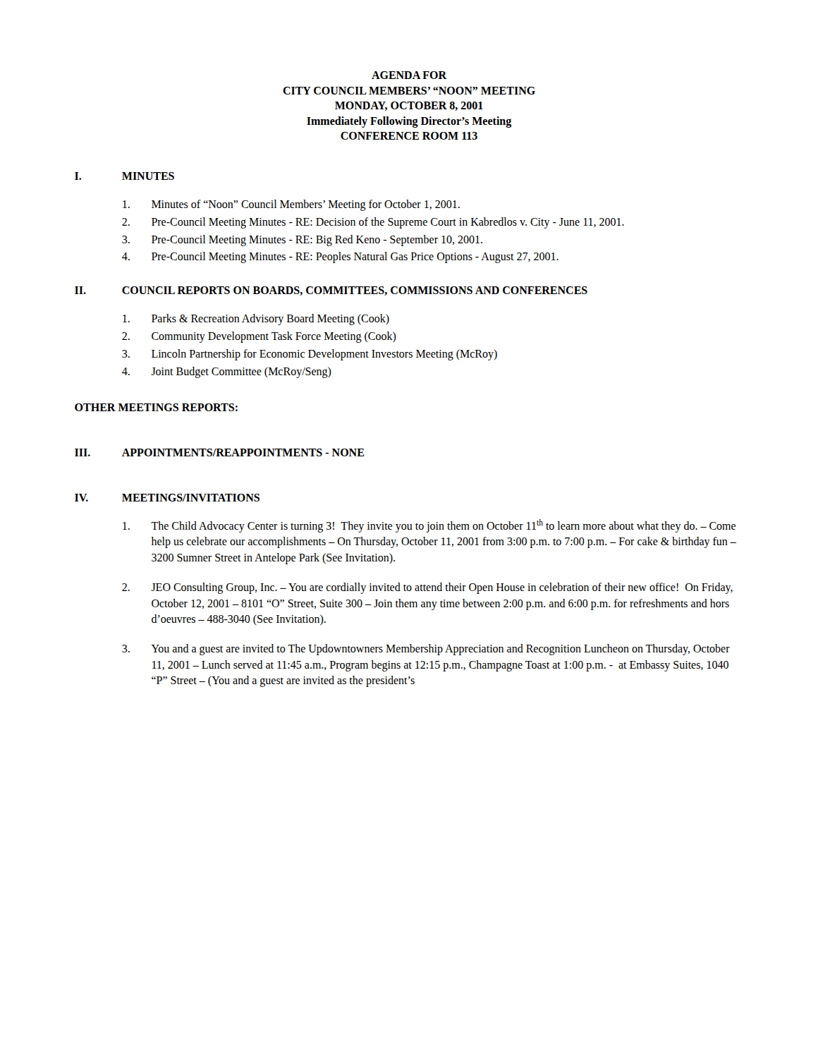AGENDA FOR
CITY COUNCIL MEMBERS’ “NOON” MEETING
MONDAY, OCTOBER 8, 2001
Immediately Following Director’s Meeting
CONFERENCE ROOM 113
I. MINUTES
1. Minutes of “Noon” Council Members’ Meeting for October 1, 2001.
2. Pre-Council Meeting Minutes - RE: Decision of the Supreme Court in Kabredlos v. City - June 11, 2001.
3. Pre-Council Meeting Minutes - RE: Big Red Keno - September 10, 2001.
4. Pre-Council Meeting Minutes - RE: Peoples Natural Gas Price Options - August 27, 2001.
II. COUNCIL REPORTS ON BOARDS, COMMITTEES, COMMISSIONS AND CONFERENCES
1. Parks & Recreation Advisory Board Meeting (Cook)
2. Community Development Task Force Meeting (Cook)
3. Lincoln Partnership for Economic Development Investors Meeting (McRoy)
4. Joint Budget Committee (McRoy/Seng)
OTHER MEETINGS REPORTS:
III. APPOINTMENTS/REAPPOINTMENTS - NONE
IV. MEETINGS/INVITATIONS
1. The Child Advocacy Center is turning 3! They invite you to join them on October 11th to learn more about what they do. – Come help us celebrate our accomplishments – On Thursday, October 11, 2001 from 3:00 p.m. to 7:00 p.m. – For cake & birthday fun – 3200 Sumner Street in Antelope Park (See Invitation).
2. JEO Consulting Group, Inc. – You are cordially invited to attend their Open House in celebration of their new office! On Friday, October 12, 2001 – 8101 “O” Street, Suite 300 – Join them any time between 2:00 p.m. and 6:00 p.m. for refreshments and hors d’oeuvres – 488-3040 (See Invitation).
3. You and a guest are invited to The Updowntowners Membership Appreciation and Recognition Luncheon on Thursday, October 11, 2001 – Lunch served at 11:45 a.m., Program begins at 12:15 p.m., Champagne Toast at 1:00 p.m. - at Embassy Suites, 1040 “P” Street – (You and a guest are invited as the president’s